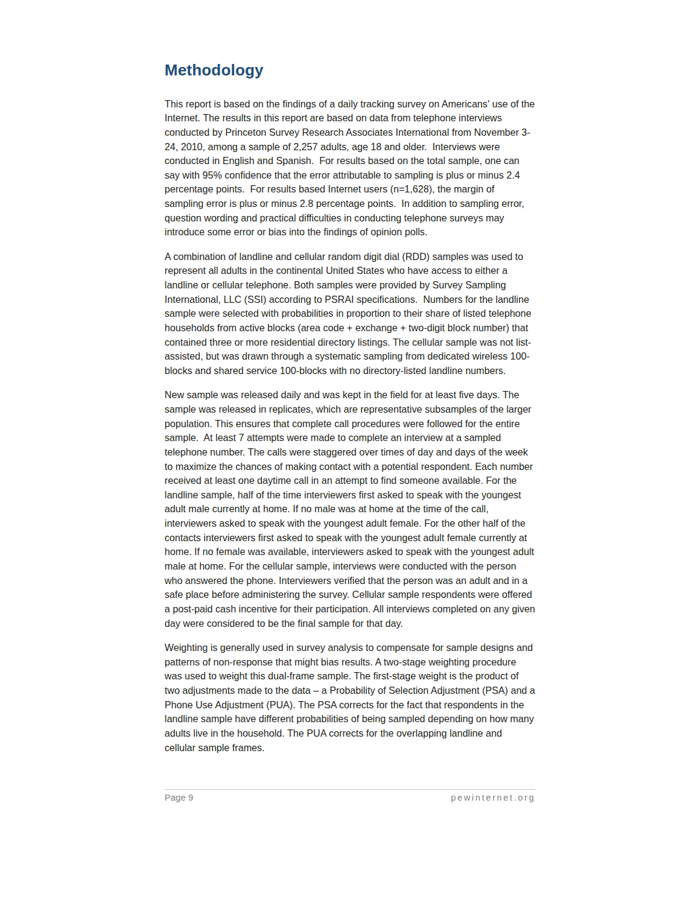Methodology
This report is based on the findings of a daily tracking survey on Americans' use of the Internet. The results in this report are based on data from telephone interviews conducted by Princeton Survey Research Associates International from November 3-24, 2010, among a sample of 2,257 adults, age 18 and older. Interviews were conducted in English and Spanish. For results based on the total sample, one can say with 95% confidence that the error attributable to sampling is plus or minus 2.4 percentage points. For results based Internet users (n=1,628), the margin of sampling error is plus or minus 2.8 percentage points. In addition to sampling error, question wording and practical difficulties in conducting telephone surveys may introduce some error or bias into the findings of opinion polls.
A combination of landline and cellular random digit dial (RDD) samples was used to represent all adults in the continental United States who have access to either a landline or cellular telephone. Both samples were provided by Survey Sampling International, LLC (SSI) according to PSRAI specifications. Numbers for the landline sample were selected with probabilities in proportion to their share of listed telephone households from active blocks (area code + exchange + two-digit block number) that contained three or more residential directory listings. The cellular sample was not list-assisted, but was drawn through a systematic sampling from dedicated wireless 100-blocks and shared service 100-blocks with no directory-listed landline numbers.
New sample was released daily and was kept in the field for at least five days. The sample was released in replicates, which are representative subsamples of the larger population. This ensures that complete call procedures were followed for the entire sample. At least 7 attempts were made to complete an interview at a sampled telephone number. The calls were staggered over times of day and days of the week to maximize the chances of making contact with a potential respondent. Each number received at least one daytime call in an attempt to find someone available. For the landline sample, half of the time interviewers first asked to speak with the youngest adult male currently at home. If no male was at home at the time of the call, interviewers asked to speak with the youngest adult female. For the other half of the contacts interviewers first asked to speak with the youngest adult female currently at home. If no female was available, interviewers asked to speak with the youngest adult male at home. For the cellular sample, interviews were conducted with the person who answered the phone. Interviewers verified that the person was an adult and in a safe place before administering the survey. Cellular sample respondents were offered a post-paid cash incentive for their participation. All interviews completed on any given day were considered to be the final sample for that day.
Weighting is generally used in survey analysis to compensate for sample designs and patterns of non-response that might bias results. A two-stage weighting procedure was used to weight this dual-frame sample. The first-stage weight is the product of two adjustments made to the data – a Probability of Selection Adjustment (PSA) and a Phone Use Adjustment (PUA). The PSA corrects for the fact that respondents in the landline sample have different probabilities of being sampled depending on how many adults live in the household. The PUA corrects for the overlapping landline and cellular sample frames.
Page 9 pewinternet.org